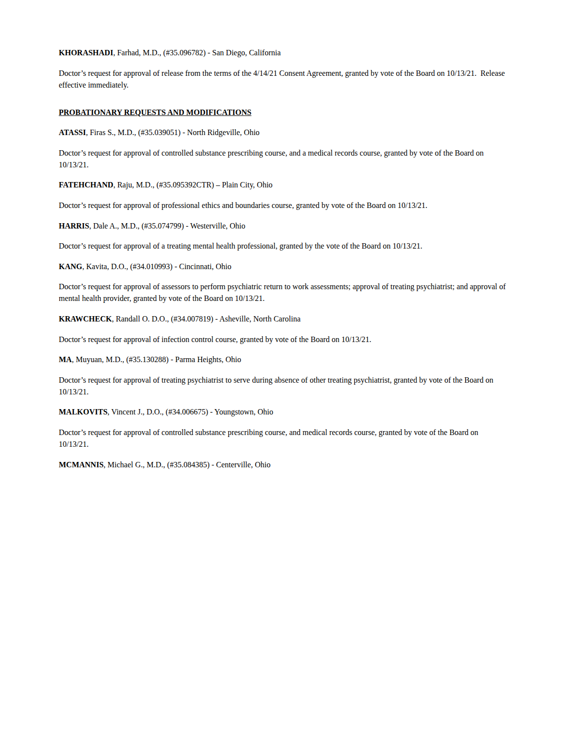KHORASHADI, Farhad, M.D., (#35.096782) - San Diego, California
Doctor’s request for approval of release from the terms of the 4/14/21 Consent Agreement, granted by vote of the Board on 10/13/21. Release effective immediately.
PROBATIONARY REQUESTS AND MODIFICATIONS
ATASSI, Firas S., M.D., (#35.039051) - North Ridgeville, Ohio
Doctor’s request for approval of controlled substance prescribing course, and a medical records course, granted by vote of the Board on 10/13/21.
FATEHCHAND, Raju, M.D., (#35.095392CTR) – Plain City, Ohio
Doctor’s request for approval of professional ethics and boundaries course, granted by vote of the Board on 10/13/21.
HARRIS, Dale A., M.D., (#35.074799) - Westerville, Ohio
Doctor’s request for approval of a treating mental health professional, granted by the vote of the Board on 10/13/21.
KANG, Kavita, D.O., (#34.010993) - Cincinnati, Ohio
Doctor’s request for approval of assessors to perform psychiatric return to work assessments; approval of treating psychiatrist; and approval of mental health provider, granted by vote of the Board on 10/13/21.
KRAWCHECK, Randall O. D.O., (#34.007819) - Asheville, North Carolina
Doctor’s request for approval of infection control course, granted by vote of the Board on 10/13/21.
MA, Muyuan, M.D., (#35.130288) - Parma Heights, Ohio
Doctor’s request for approval of treating psychiatrist to serve during absence of other treating psychiatrist, granted by vote of the Board on 10/13/21.
MALKOVITS, Vincent J., D.O., (#34.006675) - Youngstown, Ohio
Doctor’s request for approval of controlled substance prescribing course, and medical records course, granted by vote of the Board on 10/13/21.
MCMANNIS, Michael G., M.D., (#35.084385) - Centerville, Ohio